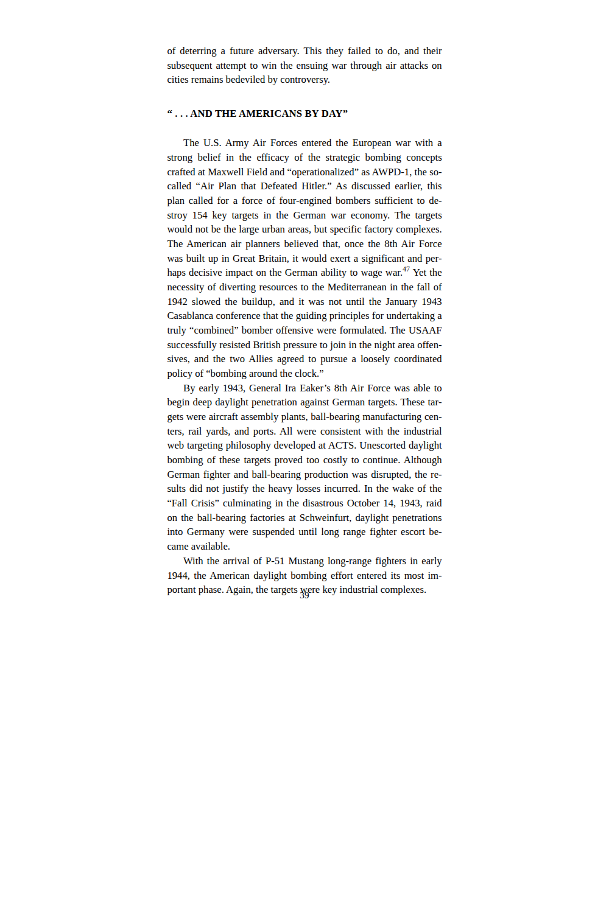of deterring a future adversary. This they failed to do, and their subsequent attempt to win the ensuing war through air attacks on cities remains bedeviled by controversy.
“ . . . AND THE AMERICANS BY DAY”
The U.S. Army Air Forces entered the European war with a strong belief in the efficacy of the strategic bombing concepts crafted at Maxwell Field and “operationalized” as AWPD-1, the so-called “Air Plan that Defeated Hitler.” As discussed earlier, this plan called for a force of four-engined bombers sufficient to destroy 154 key targets in the German war economy. The targets would not be the large urban areas, but specific factory complexes. The American air planners believed that, once the 8th Air Force was built up in Great Britain, it would exert a significant and perhaps decisive impact on the German ability to wage war.47 Yet the necessity of diverting resources to the Mediterranean in the fall of 1942 slowed the buildup, and it was not until the January 1943 Casablanca conference that the guiding principles for undertaking a truly “combined” bomber offensive were formulated. The USAAF successfully resisted British pressure to join in the night area offensives, and the two Allies agreed to pursue a loosely coordinated policy of “bombing around the clock.”
By early 1943, General Ira Eaker’s 8th Air Force was able to begin deep daylight penetration against German targets. These targets were aircraft assembly plants, ball-bearing manufacturing centers, rail yards, and ports. All were consistent with the industrial web targeting philosophy developed at ACTS. Unescorted daylight bombing of these targets proved too costly to continue. Although German fighter and ball-bearing production was disrupted, the results did not justify the heavy losses incurred. In the wake of the “Fall Crisis” culminating in the disastrous October 14, 1943, raid on the ball-bearing factories at Schweinfurt, daylight penetrations into Germany were suspended until long range fighter escort became available.
With the arrival of P-51 Mustang long-range fighters in early 1944, the American daylight bombing effort entered its most important phase. Again, the targets were key industrial complexes.
39